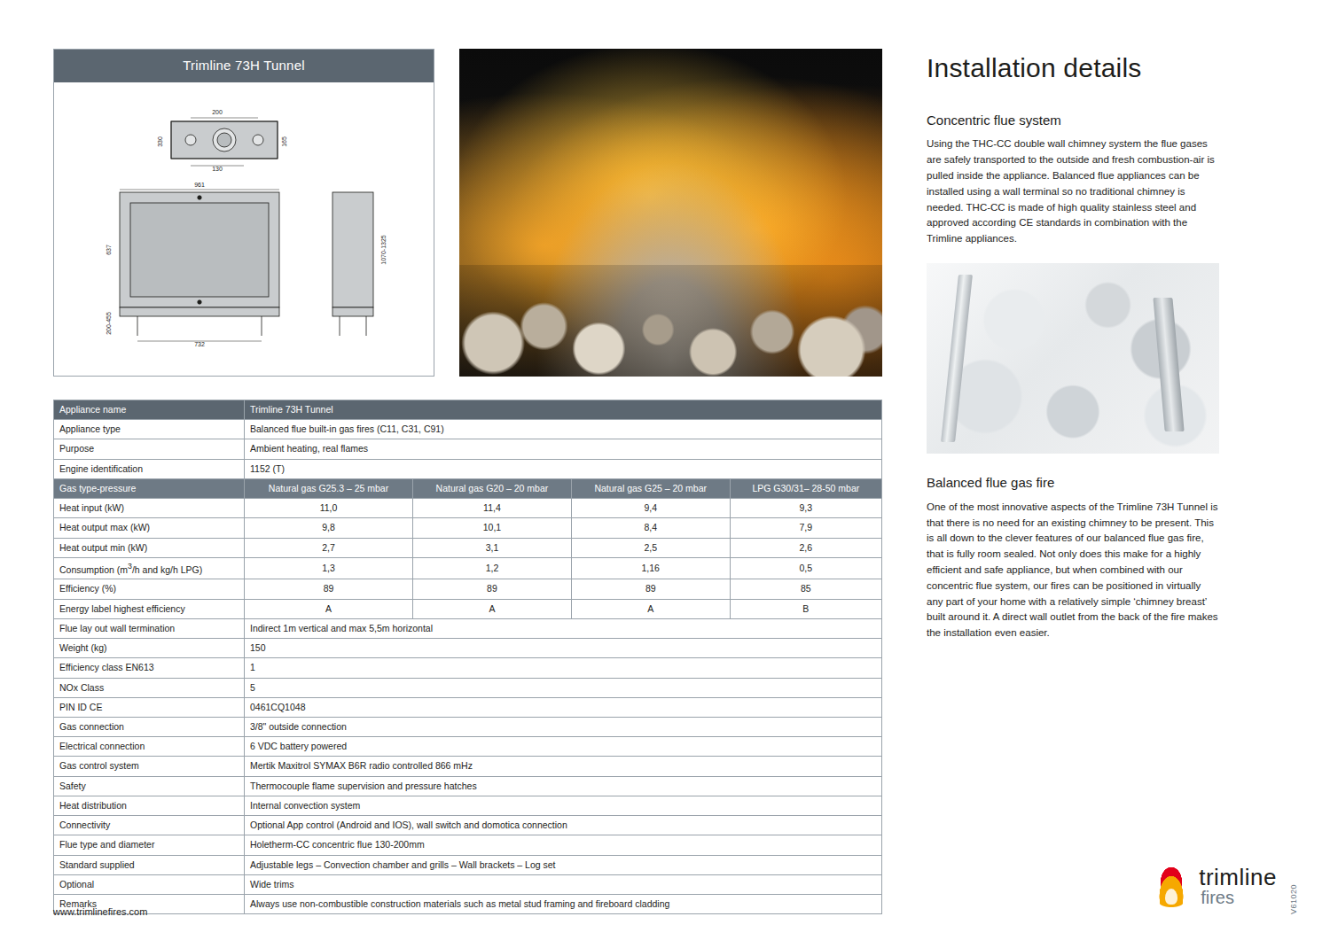Trimline 73H Tunnel
200 330 165 130 961 637 200-455 732 1070-1325
| Appliance name | Trimline 73H Tunnel |
| Appliance type | Balanced flue built-in gas fires (C11, C31, C91) |
| Purpose | Ambient heating, real flames |
| Engine identification | 1152 (T) |
| Gas type-pressure | Natural gas G25.3 – 25 mbar | Natural gas G20 – 20 mbar | Natural gas G25 – 20 mbar | LPG G30/31– 28-50 mbar |
| Heat input (kW) | 11,0 | 11,4 | 9,4 | 9,3 |
| Heat output max (kW) | 9,8 | 10,1 | 8,4 | 7,9 |
| Heat output min (kW) | 2,7 | 3,1 | 2,5 | 2,6 |
| Consumption (m 3 /h and kg/h LPG) | 1,3 | 1,2 | 1,16 | 0,5 |
| Efficiency (%) | 89 | 89 | 89 | 85 |
| Energy label highest efficiency | A | A | A | B |
| Flue lay out wall termination | Indirect 1m vertical and max 5,5m horizontal |
| Weight (kg) | 150 |
| Efficiency class EN613 | 1 |
| NOx Class | 5 |
| PIN ID CE | 0461CQ1048 |
| Gas connection | 3/8" outside connection |
| Electrical connection | 6 VDC battery powered |
| Gas control system | Mertik Maxitrol SYMAX B6R radio controlled 866 mHz |
| Safety | Thermocouple flame supervision and pressure hatches |
| Heat distribution | Internal convection system |
| Connectivity | Optional App control (Android and IOS), wall switch and domotica connection |
| Flue type and diameter | Holetherm-CC concentric flue 130-200mm |
| Standard supplied | Adjustable legs – Convection chamber and grills – Wall brackets – Log set |
| Optional | Wide trims |
| Remarks | Always use non-combustible construction materials such as metal stud framing and fireboard cladding |
Installation details
Concentric flue system
Using the THC-CC double wall chimney system the flue gases are safely transported to the outside and fresh combustion-air is pulled inside the appliance. Balanced flue appliances can be installed using a wall terminal so no traditional chimney is needed. THC-CC is made of high quality stainless steel and approved according CE standards in combination with the Trimline appliances.
Balanced flue gas fire
One of the most innovative aspects of the Trimline 73H Tunnel is that there is no need for an existing chimney to be present. This is all down to the clever features of our balanced flue gas fire, that is fully room sealed. Not only does this make for a highly efficient and safe appliance, but when combined with our concentric flue system, our fires can be positioned in virtually any part of your home with a relatively simple ‘chimney breast’ built around it. A direct wall outlet from the back of the fire makes the installation even easier.
www.trimlinefires.com
trimline
fires
V61020